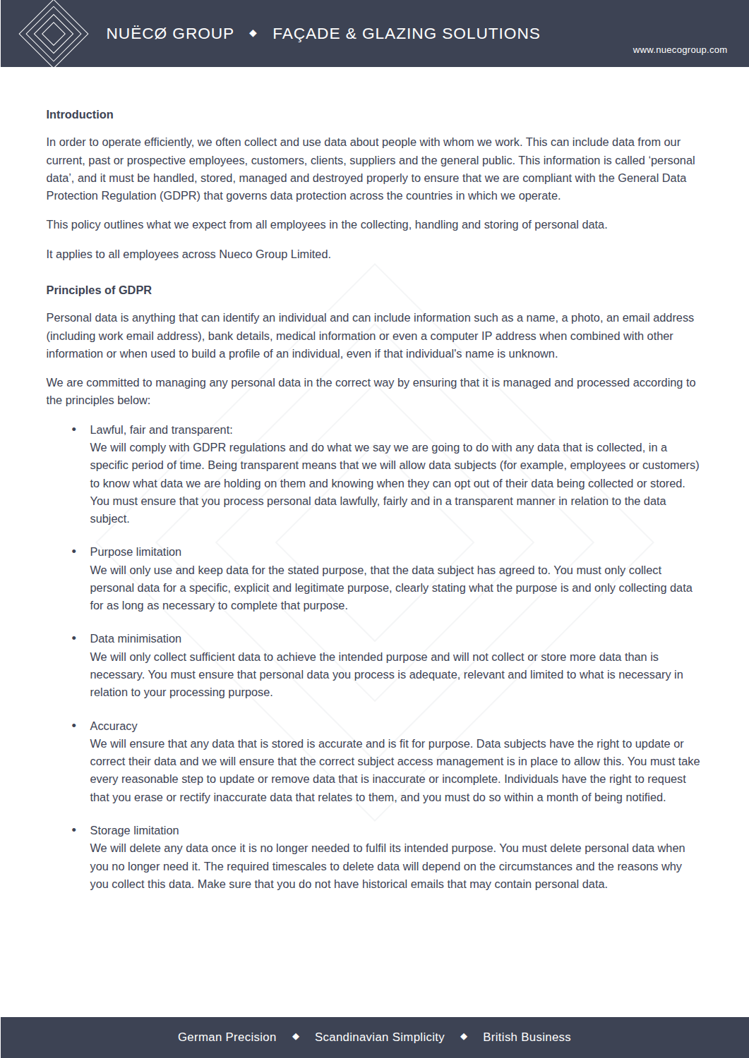NUËCØ GROUP ◆ FAÇADE & GLAZING SOLUTIONS
www.nuecogroup.com
Introduction
In order to operate efficiently, we often collect and use data about people with whom we work. This can include data from our current, past or prospective employees, customers, clients, suppliers and the general public. This information is called ‘personal data’, and it must be handled, stored, managed and destroyed properly to ensure that we are compliant with the General Data Protection Regulation (GDPR) that governs data protection across the countries in which we operate.
This policy outlines what we expect from all employees in the collecting, handling and storing of personal data.
It applies to all employees across Nueco Group Limited.
Principles of GDPR
Personal data is anything that can identify an individual and can include information such as a name, a photo, an email address (including work email address), bank details, medical information or even a computer IP address when combined with other information or when used to build a profile of an individual, even if that individual's name is unknown.
We are committed to managing any personal data in the correct way by ensuring that it is managed and processed according to the principles below:
Lawful, fair and transparent: We will comply with GDPR regulations and do what we say we are going to do with any data that is collected, in a specific period of time. Being transparent means that we will allow data subjects (for example, employees or customers) to know what data we are holding on them and knowing when they can opt out of their data being collected or stored. You must ensure that you process personal data lawfully, fairly and in a transparent manner in relation to the data subject.
Purpose limitation We will only use and keep data for the stated purpose, that the data subject has agreed to. You must only collect personal data for a specific, explicit and legitimate purpose, clearly stating what the purpose is and only collecting data for as long as necessary to complete that purpose.
Data minimisation We will only collect sufficient data to achieve the intended purpose and will not collect or store more data than is necessary. You must ensure that personal data you process is adequate, relevant and limited to what is necessary in relation to your processing purpose.
Accuracy We will ensure that any data that is stored is accurate and is fit for purpose. Data subjects have the right to update or correct their data and we will ensure that the correct subject access management is in place to allow this. You must take every reasonable step to update or remove data that is inaccurate or incomplete. Individuals have the right to request that you erase or rectify inaccurate data that relates to them, and you must do so within a month of being notified.
Storage limitation We will delete any data once it is no longer needed to fulfil its intended purpose. You must delete personal data when you no longer need it. The required timescales to delete data will depend on the circumstances and the reasons why you collect this data. Make sure that you do not have historical emails that may contain personal data.
German Precision ◆ Scandinavian Simplicity ◆ British Business